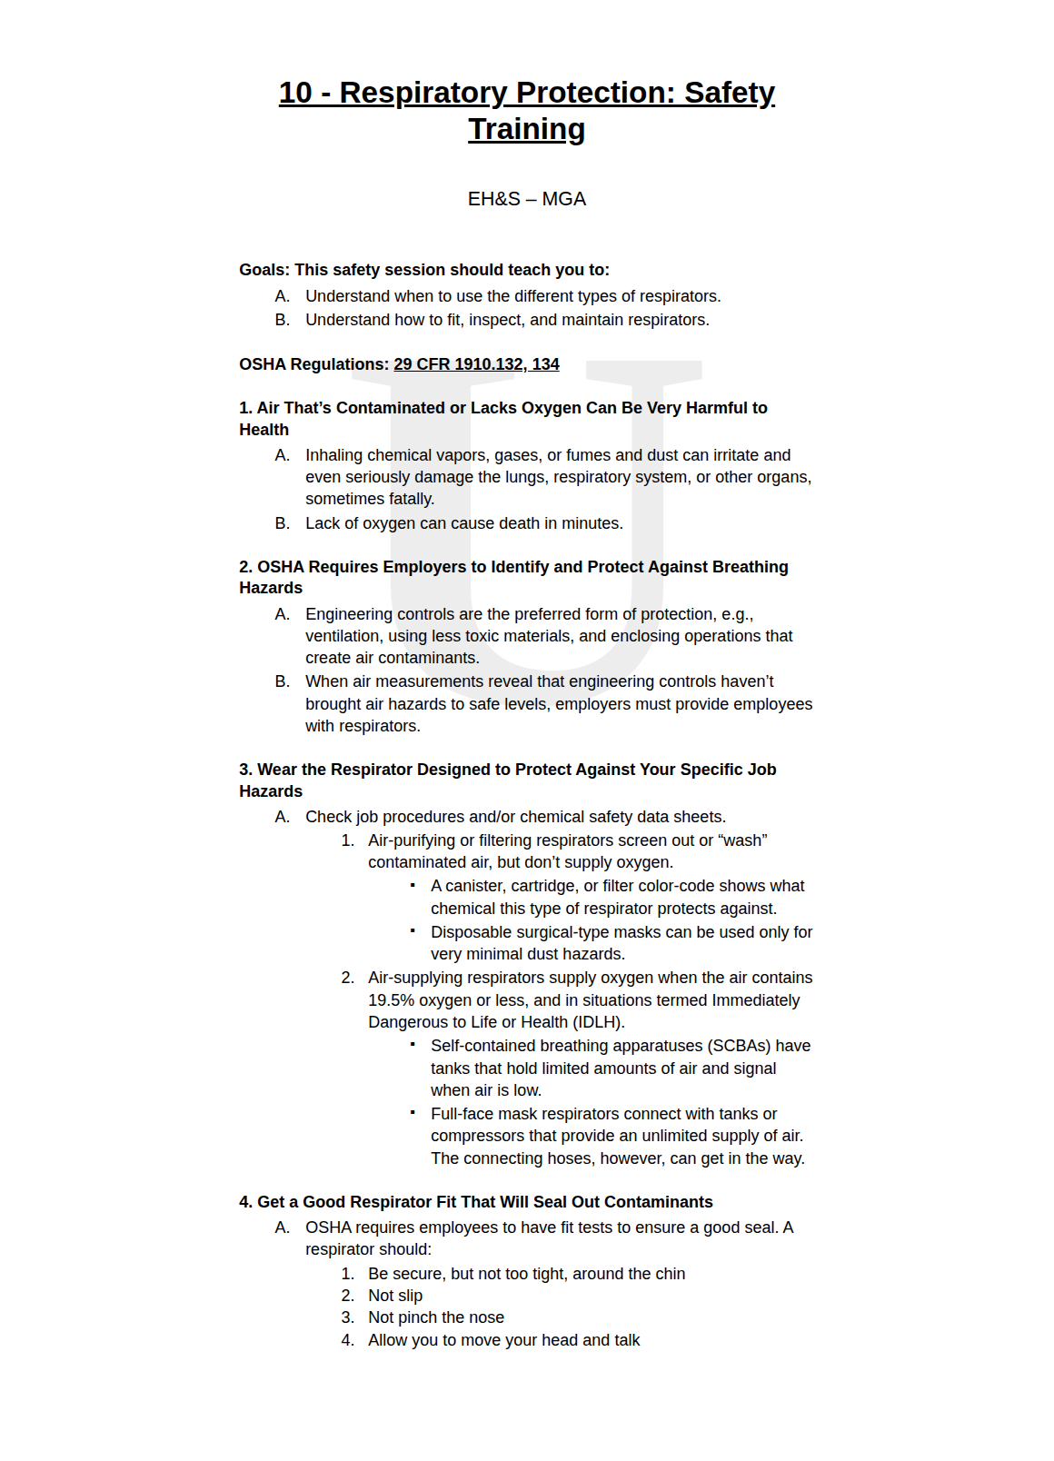U
10 - Respiratory Protection: Safety Training
EH&S – MGA
Goals: This safety session should teach you to:
Understand when to use the different types of respirators.
Understand how to fit, inspect, and maintain respirators.
OSHA Regulations: 29 CFR 1910.132, 134
1. Air That’s Contaminated or Lacks Oxygen Can Be Very Harmful to Health
Inhaling chemical vapors, gases, or fumes and dust can irritate and even seriously damage the lungs, respiratory system, or other organs, sometimes fatally.
Lack of oxygen can cause death in minutes.
2. OSHA Requires Employers to Identify and Protect Against Breathing Hazards
Engineering controls are the preferred form of protection, e.g., ventilation, using less toxic materials, and enclosing operations that create air contaminants.
When air measurements reveal that engineering controls haven’t brought air hazards to safe levels, employers must provide employees with respirators.
3. Wear the Respirator Designed to Protect Against Your Specific Job Hazards
Check job procedures and/or chemical safety data sheets.
Air-purifying or filtering respirators screen out or “wash” contaminated air, but don’t supply oxygen.
A canister, cartridge, or filter color-code shows what chemical this type of respirator protects against.
Disposable surgical-type masks can be used only for very minimal dust hazards.
Air-supplying respirators supply oxygen when the air contains 19.5% oxygen or less, and in situations termed Immediately Dangerous to Life or Health (IDLH).
Self-contained breathing apparatuses (SCBAs) have tanks that hold limited amounts of air and signal when air is low.
Full-face mask respirators connect with tanks or compressors that provide an unlimited supply of air. The connecting hoses, however, can get in the way.
4. Get a Good Respirator Fit That Will Seal Out Contaminants
OSHA requires employees to have fit tests to ensure a good seal. A respirator should:
Be secure, but not too tight, around the chin
Not slip
Not pinch the nose
Allow you to move your head and talk